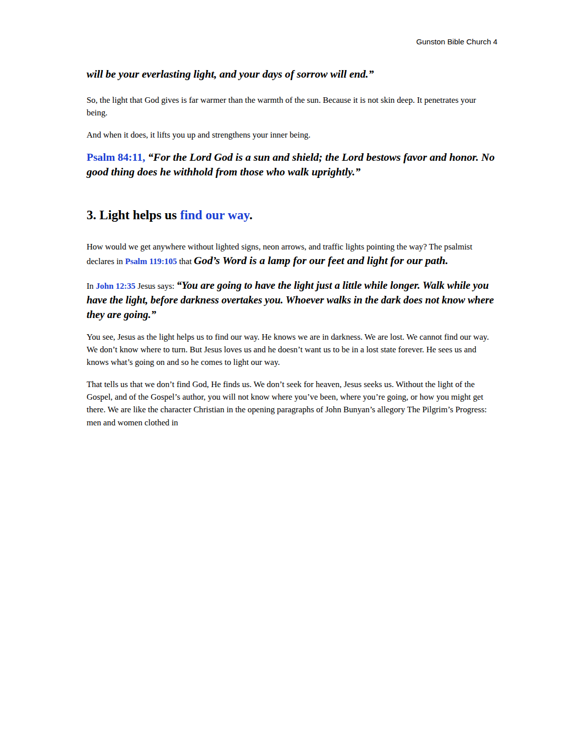Gunston Bible Church 4
will be your everlasting light, and your days of sorrow will end.”
So, the light that God gives is far warmer than the warmth of the sun. Because it is not skin deep. It penetrates your being.
And when it does, it lifts you up and strengthens your inner being.
Psalm 84:11, “For the Lord God is a sun and shield; the Lord bestows favor and honor. No good thing does he withhold from those who walk uprightly.”
3. Light helps us find our way.
How would we get anywhere without lighted signs, neon arrows, and traffic lights pointing the way? The psalmist declares in Psalm 119:105 that God’s Word is a lamp for our feet and light for our path.
In John 12:35 Jesus says: “You are going to have the light just a little while longer. Walk while you have the light, before darkness overtakes you. Whoever walks in the dark does not know where they are going.”
You see, Jesus as the light helps us to find our way. He knows we are in darkness. We are lost. We cannot find our way. We don’t know where to turn. But Jesus loves us and he doesn’t want us to be in a lost state forever. He sees us and knows what’s going on and so he comes to light our way.
That tells us that we don’t find God, He finds us. We don’t seek for heaven, Jesus seeks us. Without the light of the Gospel, and of the Gospel’s author, you will not know where you’ve been, where you’re going, or how you might get there. We are like the character Christian in the opening paragraphs of John Bunyan’s allegory The Pilgrim’s Progress: men and women clothed in